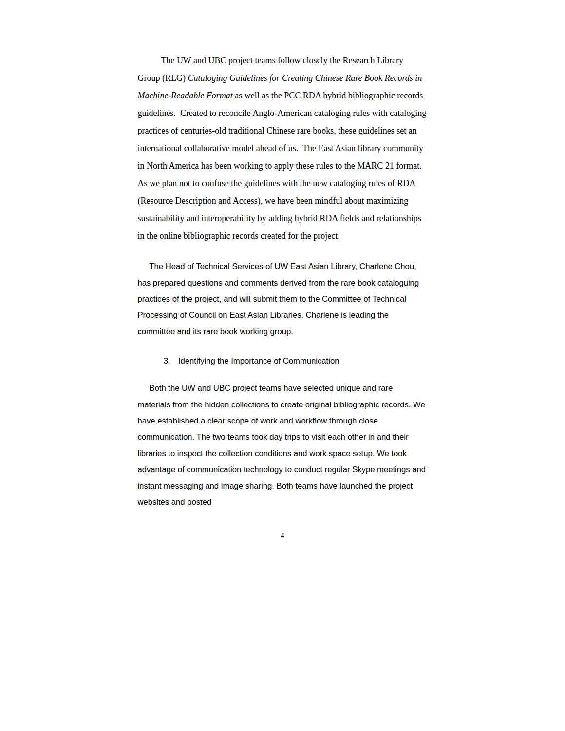The UW and UBC project teams follow closely the Research Library Group (RLG) Cataloging Guidelines for Creating Chinese Rare Book Records in Machine-Readable Format as well as the PCC RDA hybrid bibliographic records guidelines. Created to reconcile Anglo-American cataloging rules with cataloging practices of centuries-old traditional Chinese rare books, these guidelines set an international collaborative model ahead of us. The East Asian library community in North America has been working to apply these rules to the MARC 21 format. As we plan not to confuse the guidelines with the new cataloging rules of RDA (Resource Description and Access), we have been mindful about maximizing sustainability and interoperability by adding hybrid RDA fields and relationships in the online bibliographic records created for the project.
The Head of Technical Services of UW East Asian Library, Charlene Chou, has prepared questions and comments derived from the rare book cataloguing practices of the project, and will submit them to the Committee of Technical Processing of Council on East Asian Libraries. Charlene is leading the committee and its rare book working group.
Identifying the Importance of Communication
Both the UW and UBC project teams have selected unique and rare materials from the hidden collections to create original bibliographic records. We have established a clear scope of work and workflow through close communication. The two teams took day trips to visit each other in and their libraries to inspect the collection conditions and work space setup. We took advantage of communication technology to conduct regular Skype meetings and instant messaging and image sharing. Both teams have launched the project websites and posted
4